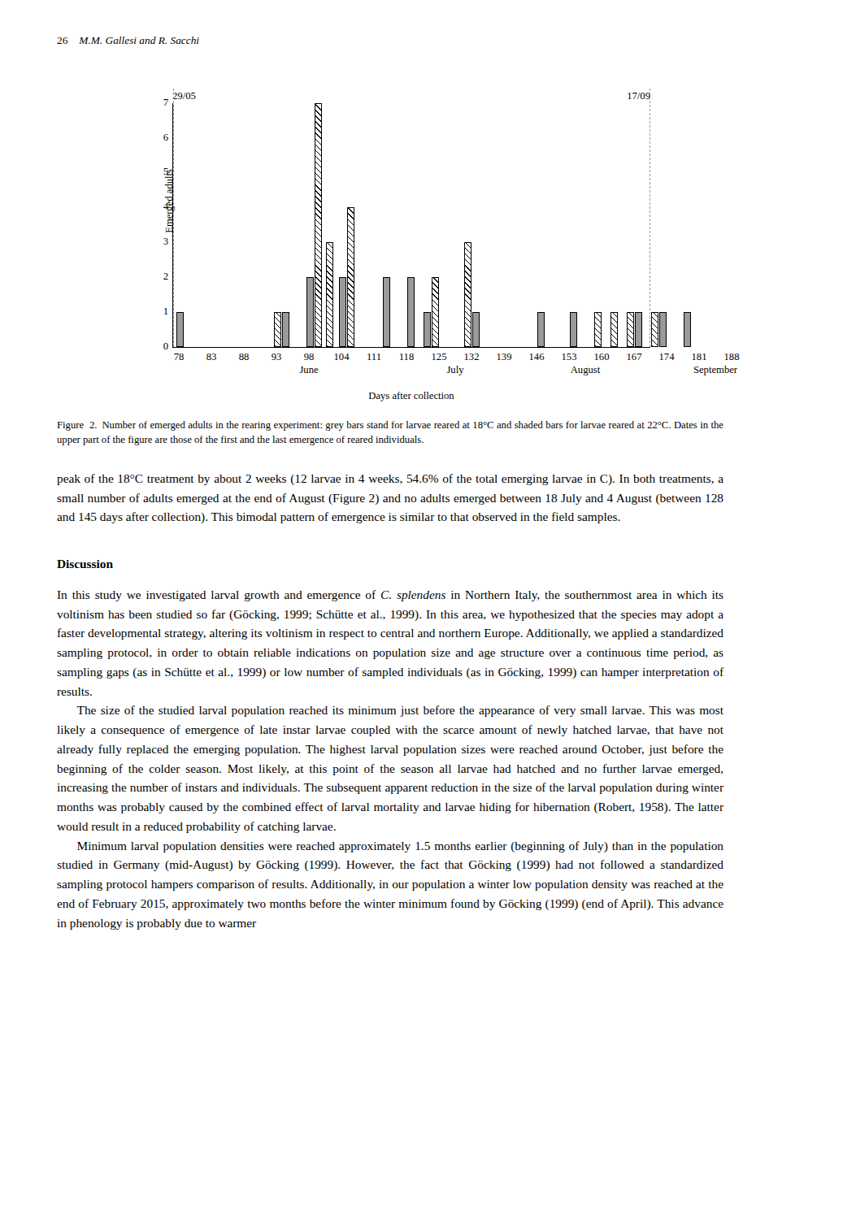26 M.M. Gallesi and R. Sacchi
29/05 17/09
Emerged adults
7 6 5 4 3 2 1 0
78 83 88 93 98 104 111 118 125 132 139 146 153 160 167 174 181 188
June July August September
Days after collection
Figure 2. Number of emerged adults in the rearing experiment: grey bars stand for larvae reared at 18°C and shaded bars for larvae reared at 22°C. Dates in the upper part of the figure are those of the first and the last emergence of reared individuals.
peak of the 18°C treatment by about 2 weeks (12 larvae in 4 weeks, 54.6% of the total emerging larvae in C). In both treatments, a small number of adults emerged at the end of August (Figure 2) and no adults emerged between 18 July and 4 August (between 128 and 145 days after collection). This bimodal pattern of emergence is similar to that observed in the field samples.
Discussion
In this study we investigated larval growth and emergence of C. splendens in Northern Italy, the southernmost area in which its voltinism has been studied so far (Göcking, 1999; Schütte et al., 1999). In this area, we hypothesized that the species may adopt a faster developmental strategy, altering its voltinism in respect to central and northern Europe. Additionally, we applied a standardized sampling protocol, in order to obtain reliable indications on population size and age structure over a continuous time period, as sampling gaps (as in Schütte et al., 1999) or low number of sampled individuals (as in Göcking, 1999) can hamper interpretation of results.
The size of the studied larval population reached its minimum just before the appearance of very small larvae. This was most likely a consequence of emergence of late instar larvae coupled with the scarce amount of newly hatched larvae, that have not already fully replaced the emerging population. The highest larval population sizes were reached around October, just before the beginning of the colder season. Most likely, at this point of the season all larvae had hatched and no further larvae emerged, increasing the number of instars and individuals. The subsequent apparent reduction in the size of the larval population during winter months was probably caused by the combined effect of larval mortality and larvae hiding for hibernation (Robert, 1958). The latter would result in a reduced probability of catching larvae.
Minimum larval population densities were reached approximately 1.5 months earlier (beginning of July) than in the population studied in Germany (mid-August) by Göcking (1999). However, the fact that Göcking (1999) had not followed a standardized sampling protocol hampers comparison of results. Additionally, in our population a winter low population density was reached at the end of February 2015, approximately two months before the winter minimum found by Göcking (1999) (end of April). This advance in phenology is probably due to warmer